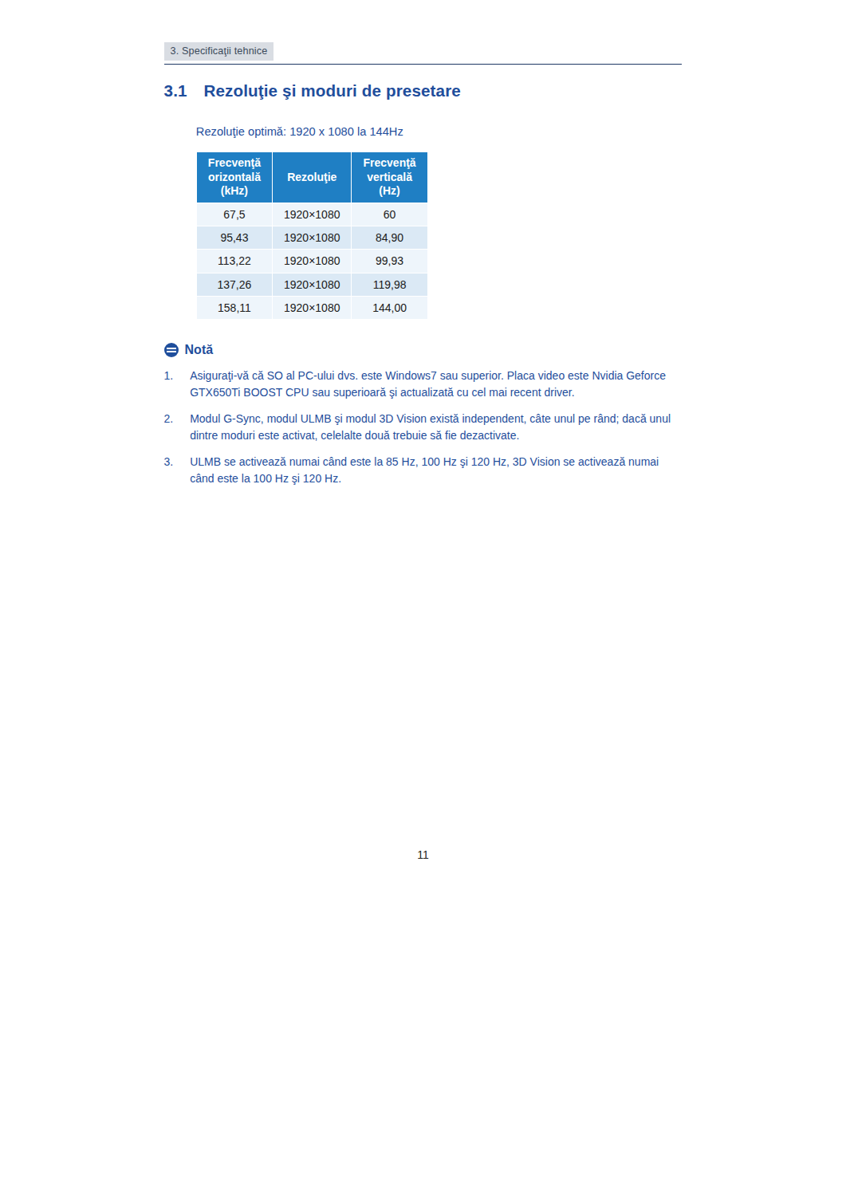3. Specificaţii tehnice
3.1 Rezoluţie şi moduri de presetare
Rezoluţie optimă: 1920 x 1080 la 144Hz
| Frecvenţă orizontală (kHz) | Rezoluţie | Frecvenţă verticală (Hz) |
| --- | --- | --- |
| 67,5 | 1920×1080 | 60 |
| 95,43 | 1920×1080 | 84,90 |
| 113,22 | 1920×1080 | 99,93 |
| 137,26 | 1920×1080 | 119,98 |
| 158,11 | 1920×1080 | 144,00 |
Notă
Asiguraţi-vă că SO al PC-ului dvs. este Windows7 sau superior. Placa video este Nvidia Geforce GTX650Ti BOOST CPU sau superioară şi actualizată cu cel mai recent driver.
Modul G-Sync, modul ULMB şi modul 3D Vision există independent, câte unul pe rând; dacă unul dintre moduri este activat, celelalte două trebuie să fie dezactivate.
ULMB se activează numai când este la 85 Hz, 100 Hz şi 120 Hz, 3D Vision se activează numai când este la 100 Hz şi 120 Hz.
11